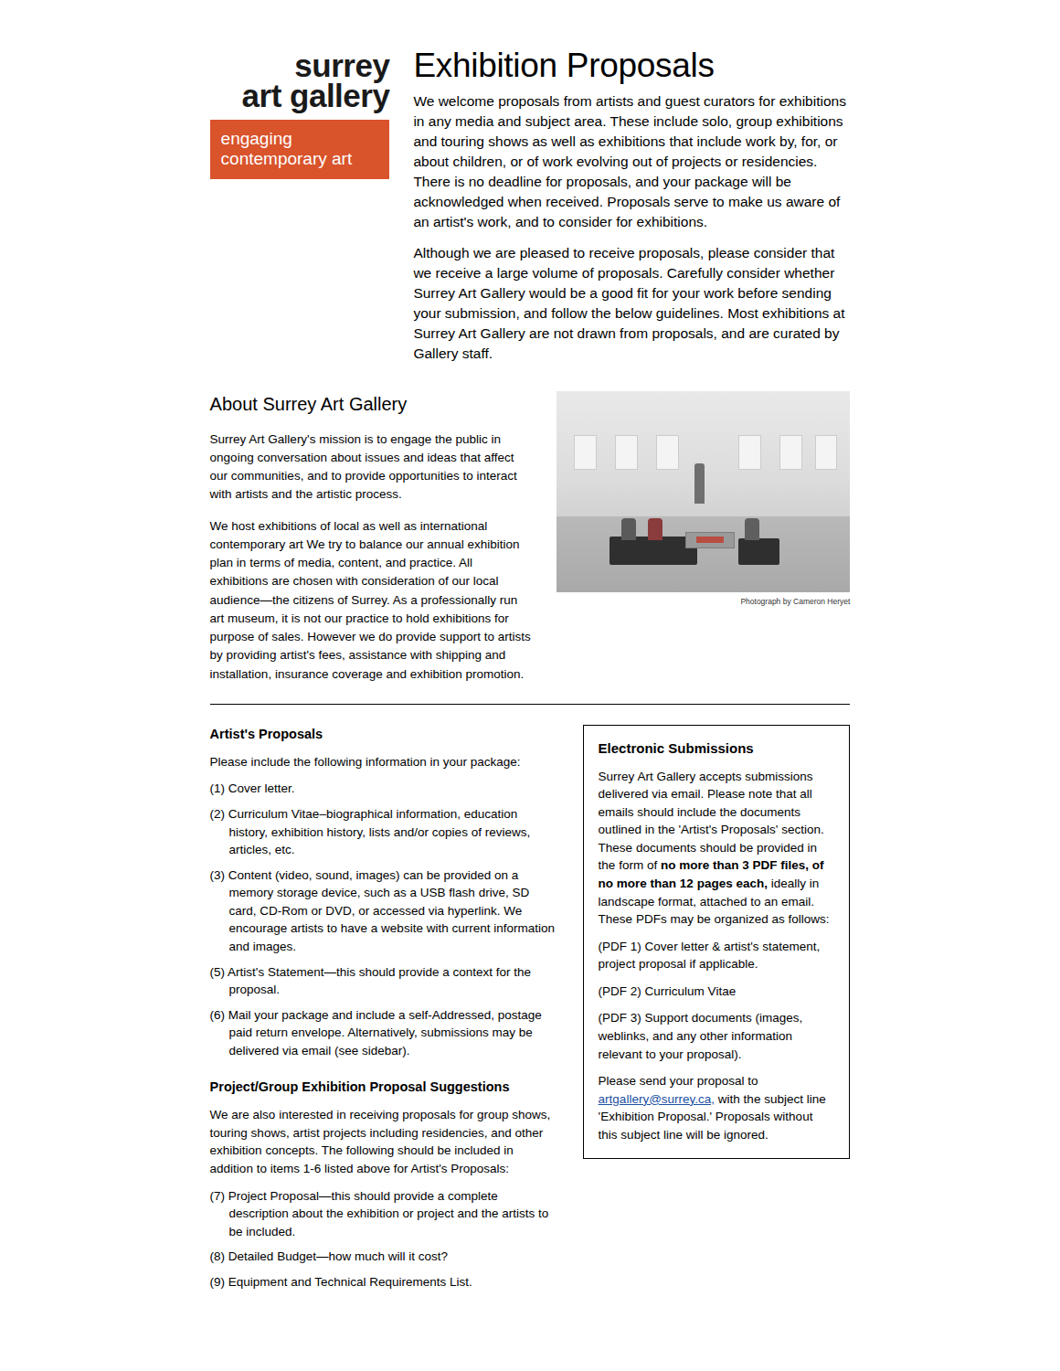surrey
art gallery
engaging
contemporary art
Exhibition Proposals
We welcome proposals from artists and guest curators for exhibitions in any media and subject area. These include solo, group exhibitions and touring shows as well as exhibitions that include work by, for, or about children, or of work evolving out of projects or residencies. There is no deadline for proposals, and your package will be acknowledged when received. Proposals serve to make us aware of an artist's work, and to consider for exhibitions.
Although we are pleased to receive proposals, please consider that we receive a large volume of proposals. Carefully consider whether Surrey Art Gallery would be a good fit for your work before sending your submission, and follow the below guidelines. Most exhibitions at Surrey Art Gallery are not drawn from proposals, and are curated by Gallery staff.
About Surrey Art Gallery
Surrey Art Gallery's mission is to engage the public in ongoing conversation about issues and ideas that affect our communities, and to provide opportunities to interact with artists and the artistic process.
We host exhibitions of local as well as international contemporary art We try to balance our annual exhibition plan in terms of media, content, and practice. All exhibitions are chosen with consideration of our local audience—the citizens of Surrey. As a professionally run art museum, it is not our practice to hold exhibitions for purpose of sales. However we do provide support to artists by providing artist's fees, assistance with shipping and installation, insurance coverage and exhibition promotion.
Photograph by Cameron Heryet
Artist's Proposals
Please include the following information in your package:
(1) Cover letter.
(2) Curriculum Vitae–biographical information, education history, exhibition history, lists and/or copies of reviews, articles, etc.
(3) Content (video, sound, images) can be provided on a memory storage device, such as a USB flash drive, SD card, CD-Rom or DVD, or accessed via hyperlink. We encourage artists to have a website with current information and images.
(5) Artist's Statement—this should provide a context for the proposal.
(6) Mail your package and include a self-Addressed, postage paid return envelope. Alternatively, submissions may be delivered via email (see sidebar).
Project/Group Exhibition Proposal Suggestions
We are also interested in receiving proposals for group shows, touring shows, artist projects including residencies, and other exhibition concepts. The following should be included in addition to items 1-6 listed above for Artist's Proposals:
(7) Project Proposal—this should provide a complete description about the exhibition or project and the artists to be included.
(8) Detailed Budget—how much will it cost?
(9) Equipment and Technical Requirements List.
Electronic Submissions
Surrey Art Gallery accepts submissions delivered via email. Please note that all emails should include the documents outlined in the 'Artist's Proposals' section. These documents should be provided in the form of no more than 3 PDF files, of no more than 12 pages each, ideally in landscape format, attached to an email. These PDFs may be organized as follows:
(PDF 1) Cover letter & artist's statement, project proposal if applicable.
(PDF 2) Curriculum Vitae
(PDF 3) Support documents (images, weblinks, and any other information relevant to your proposal).
Please send your proposal to artgallery@surrey.ca, with the subject line 'Exhibition Proposal.' Proposals without this subject line will be ignored.